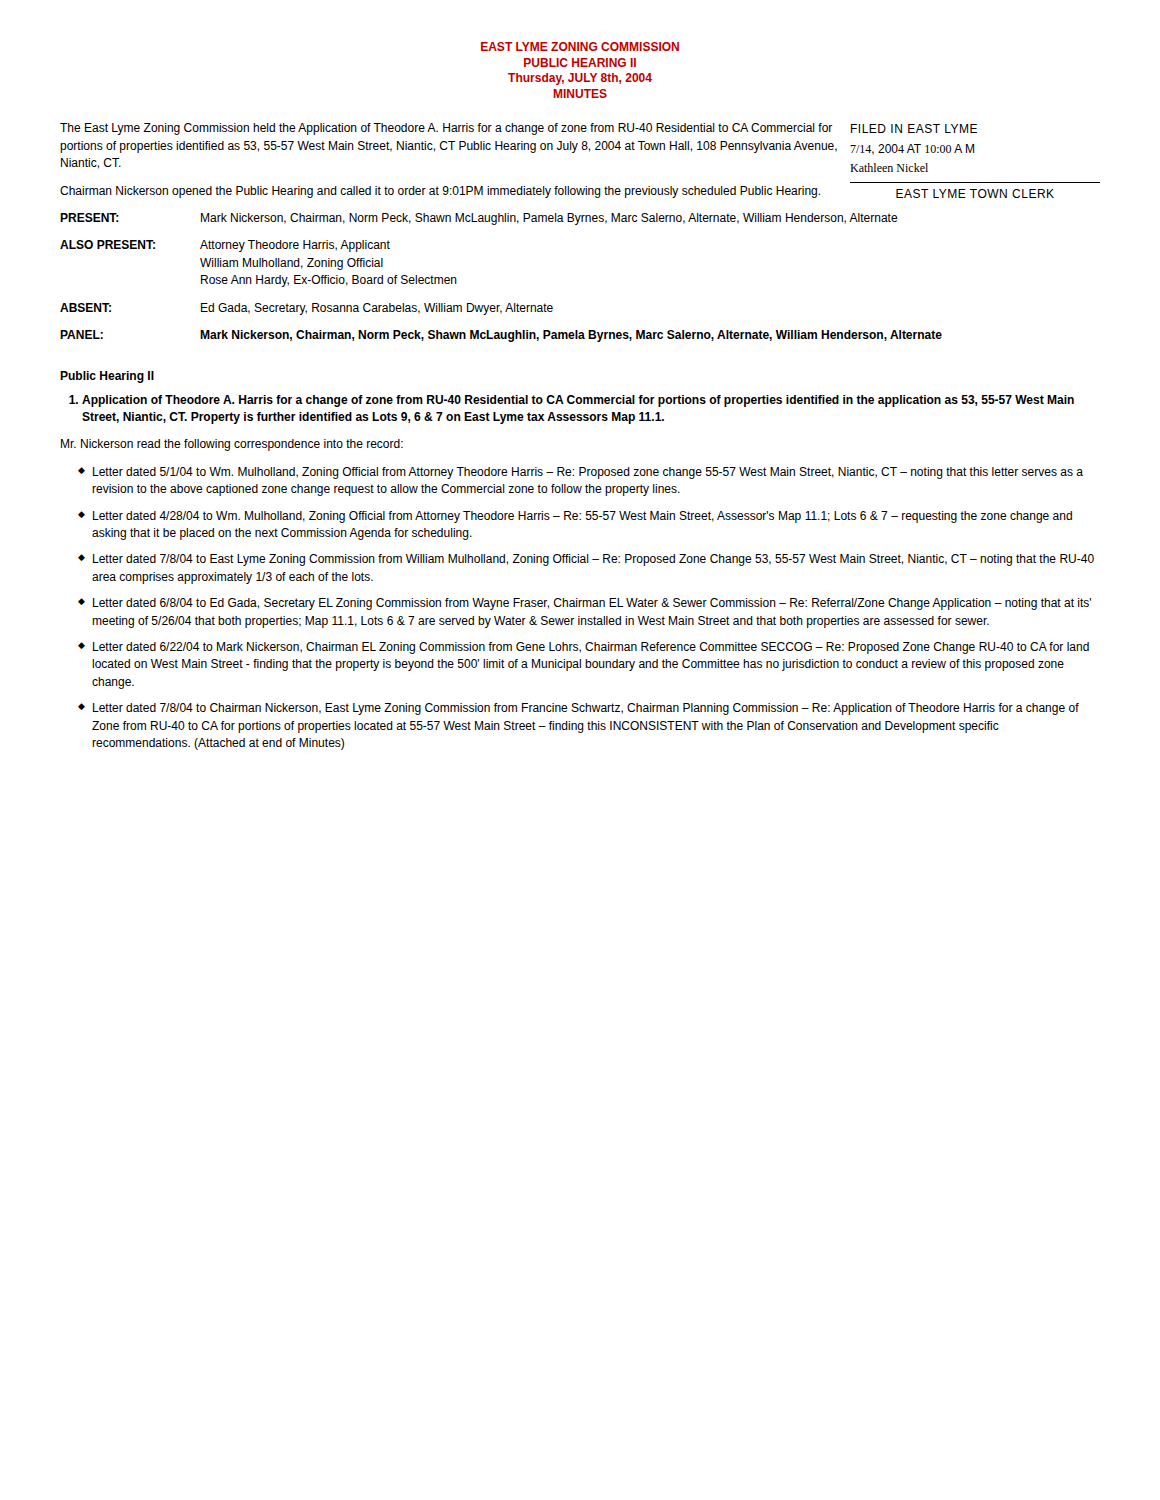EAST LYME ZONING COMMISSION
PUBLIC HEARING II
Thursday, JULY 8th, 2004
MINUTES
FILED IN EAST LYME
7/14, 2004 AT 10:00 A M
Kathleen Nickel
EAST LYME TOWN CLERK
The East Lyme Zoning Commission held the Application of Theodore A. Harris for a change of zone from RU-40 Residential to CA Commercial for portions of properties identified as 53, 55-57 West Main Street, Niantic, CT Public Hearing on July 8, 2004 at Town Hall, 108 Pennsylvania Avenue, Niantic, CT.
Chairman Nickerson opened the Public Hearing and called it to order at 9:01PM immediately following the previously scheduled Public Hearing.
| PRESENT: | Mark Nickerson, Chairman, Norm Peck, Shawn McLaughlin, Pamela Byrnes, Marc Salerno, Alternate, William Henderson, Alternate |
| ALSO PRESENT: | Attorney Theodore Harris, Applicant William Mulholland, Zoning Official Rose Ann Hardy, Ex-Officio, Board of Selectmen |
| ABSENT: | Ed Gada, Secretary, Rosanna Carabelas, William Dwyer, Alternate |
| PANEL: | Mark Nickerson, Chairman, Norm Peck, Shawn McLaughlin, Pamela Byrnes, Marc Salerno, Alternate, William Henderson, Alternate |
Public Hearing II
Application of Theodore A. Harris for a change of zone from RU-40 Residential to CA Commercial for portions of properties identified in the application as 53, 55-57 West Main Street, Niantic, CT. Property is further identified as Lots 9, 6 & 7 on East Lyme tax Assessors Map 11.1.
Mr. Nickerson read the following correspondence into the record:
Letter dated 5/1/04 to Wm. Mulholland, Zoning Official from Attorney Theodore Harris – Re: Proposed zone change 55-57 West Main Street, Niantic, CT – noting that this letter serves as a revision to the above captioned zone change request to allow the Commercial zone to follow the property lines.
Letter dated 4/28/04 to Wm. Mulholland, Zoning Official from Attorney Theodore Harris – Re: 55-57 West Main Street, Assessor's Map 11.1; Lots 6 & 7 – requesting the zone change and asking that it be placed on the next Commission Agenda for scheduling.
Letter dated 7/8/04 to East Lyme Zoning Commission from William Mulholland, Zoning Official – Re: Proposed Zone Change 53, 55-57 West Main Street, Niantic, CT – noting that the RU-40 area comprises approximately 1/3 of each of the lots.
Letter dated 6/8/04 to Ed Gada, Secretary EL Zoning Commission from Wayne Fraser, Chairman EL Water & Sewer Commission – Re: Referral/Zone Change Application – noting that at its' meeting of 5/26/04 that both properties; Map 11.1, Lots 6 & 7 are served by Water & Sewer installed in West Main Street and that both properties are assessed for sewer.
Letter dated 6/22/04 to Mark Nickerson, Chairman EL Zoning Commission from Gene Lohrs, Chairman Reference Committee SECCOG – Re: Proposed Zone Change RU-40 to CA for land located on West Main Street - finding that the property is beyond the 500' limit of a Municipal boundary and the Committee has no jurisdiction to conduct a review of this proposed zone change.
Letter dated 7/8/04 to Chairman Nickerson, East Lyme Zoning Commission from Francine Schwartz, Chairman Planning Commission – Re: Application of Theodore Harris for a change of Zone from RU-40 to CA for portions of properties located at 55-57 West Main Street – finding this INCONSISTENT with the Plan of Conservation and Development specific recommendations. (Attached at end of Minutes)